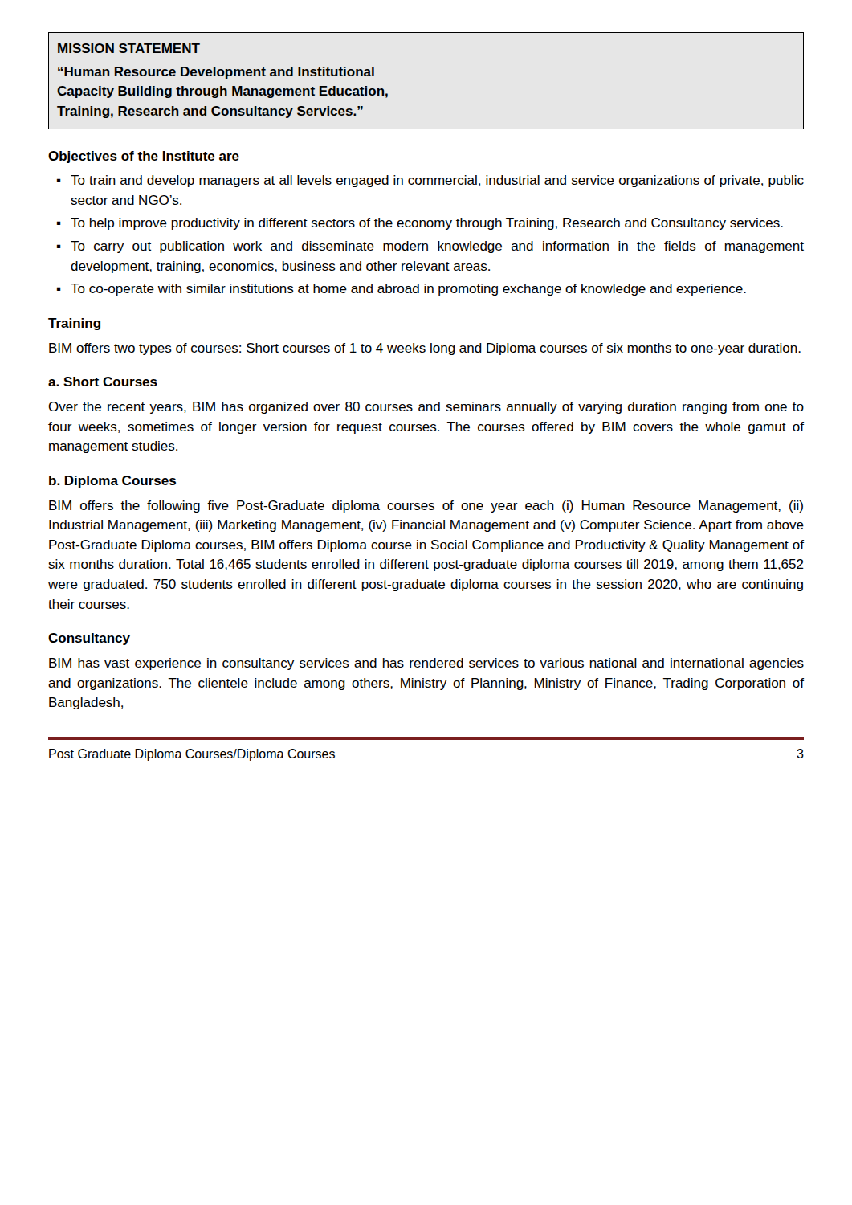MISSION STATEMENT
“Human Resource Development and Institutional
Capacity Building through Management Education,
Training, Research and Consultancy Services.”
Objectives of the Institute are
To train and develop managers at all levels engaged in commercial, industrial and service organizations of private, public sector and NGO’s.
To help improve productivity in different sectors of the economy through Training, Research and Consultancy services.
To carry out publication work and disseminate modern knowledge and information in the fields of management development, training, economics, business and other relevant areas.
To co-operate with similar institutions at home and abroad in promoting exchange of knowledge and experience.
Training
BIM offers two types of courses: Short courses of 1 to 4 weeks long and Diploma courses of six months to one-year duration.
a. Short Courses
Over the recent years, BIM has organized over 80 courses and seminars annually of varying duration ranging from one to four weeks, sometimes of longer version for request courses. The courses offered by BIM covers the whole gamut of management studies.
b. Diploma Courses
BIM offers the following five Post-Graduate diploma courses of one year each (i) Human Resource Management, (ii) Industrial Management, (iii) Marketing Management, (iv) Financial Management and (v) Computer Science. Apart from above Post-Graduate Diploma courses, BIM offers Diploma course in Social Compliance and Productivity & Quality Management of six months duration. Total 16,465 students enrolled in different post-graduate diploma courses till 2019, among them 11,652 were graduated. 750 students enrolled in different post-graduate diploma courses in the session 2020, who are continuing their courses.
Consultancy
BIM has vast experience in consultancy services and has rendered services to various national and international agencies and organizations. The clientele include among others, Ministry of Planning, Ministry of Finance, Trading Corporation of Bangladesh,
Post Graduate Diploma Courses/Diploma Courses 3